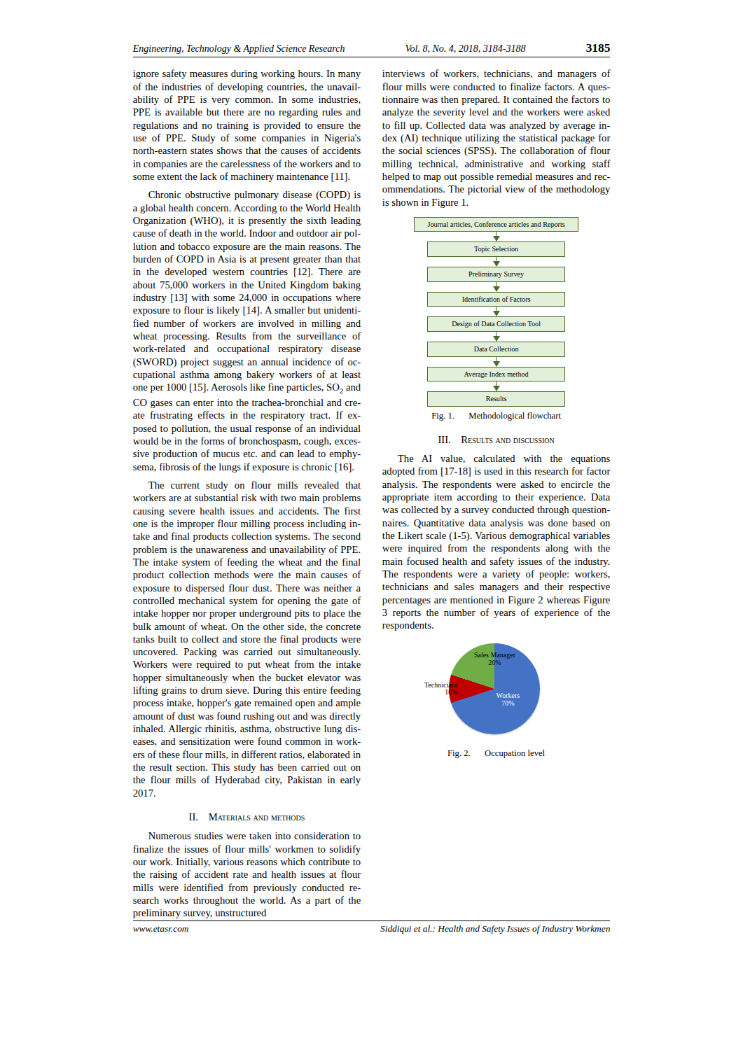Engineering, Technology & Applied Science Research
Vol. 8, No. 4, 2018, 3184-3188
3185
ignore safety measures during working hours. In many of the industries of developing countries, the unavailability of PPE is very common. In some industries, PPE is available but there are no regarding rules and regulations and no training is provided to ensure the use of PPE. Study of some companies in Nigeria's north-eastern states shows that the causes of accidents in companies are the carelessness of the workers and to some extent the lack of machinery maintenance [11].
Chronic obstructive pulmonary disease (COPD) is a global health concern. According to the World Health Organization (WHO), it is presently the sixth leading cause of death in the world. Indoor and outdoor air pollution and tobacco exposure are the main reasons. The burden of COPD in Asia is at present greater than that in the developed western countries [12]. There are about 75,000 workers in the United Kingdom baking industry [13] with some 24,000 in occupations where exposure to flour is likely [14]. A smaller but unidentified number of workers are involved in milling and wheat processing. Results from the surveillance of work-related and occupational respiratory disease (SWORD) project suggest an annual incidence of occupational asthma among bakery workers of at least one per 1000 [15]. Aerosols like fine particles, SO2 and CO gases can enter into the trachea-bronchial and create frustrating effects in the respiratory tract. If exposed to pollution, the usual response of an individual would be in the forms of bronchospasm, cough, excessive production of mucus etc. and can lead to emphysema, fibrosis of the lungs if exposure is chronic [16].
The current study on flour mills revealed that workers are at substantial risk with two main problems causing severe health issues and accidents. The first one is the improper flour milling process including intake and final products collection systems. The second problem is the unawareness and unavailability of PPE. The intake system of feeding the wheat and the final product collection methods were the main causes of exposure to dispersed flour dust. There was neither a controlled mechanical system for opening the gate of intake hopper nor proper underground pits to place the bulk amount of wheat. On the other side, the concrete tanks built to collect and store the final products were uncovered. Packing was carried out simultaneously. Workers were required to put wheat from the intake hopper simultaneously when the bucket elevator was lifting grains to drum sieve. During this entire feeding process intake, hopper's gate remained open and ample amount of dust was found rushing out and was directly inhaled. Allergic rhinitis, asthma, obstructive lung diseases, and sensitization were found common in workers of these flour mills, in different ratios, elaborated in the result section. This study has been carried out on the flour mills of Hyderabad city, Pakistan in early 2017.
II. Materials and methods
Numerous studies were taken into consideration to finalize the issues of flour mills' workmen to solidify our work. Initially, various reasons which contribute to the raising of accident rate and health issues at flour mills were identified from previously conducted research works throughout the world. As a part of the preliminary survey, unstructured
interviews of workers, technicians, and managers of flour mills were conducted to finalize factors. A questionnaire was then prepared. It contained the factors to analyze the severity level and the workers were asked to fill up. Collected data was analyzed by average index (AI) technique utilizing the statistical package for the social sciences (SPSS). The collaboration of flour milling technical, administrative and working staff helped to map out possible remedial measures and recommendations. The pictorial view of the methodology is shown in Figure 1.
Journal articles, Conference articles and Reports
Topic Selection
Preliminary Survey
Identification of Factors
Design of Data Collection Tool
Data Collection
Average Index method
Results
Fig. 1. Methodological flowchart
III. Results and discussion
The AI value, calculated with the equations adopted from [17-18] is used in this research for factor analysis. The respondents were asked to encircle the appropriate item according to their experience. Data was collected by a survey conducted through questionnaires. Quantitative data analysis was done based on the Likert scale (1-5). Various demographical variables were inquired from the respondents along with the main focused health and safety issues of the industry. The respondents were a variety of people: workers, technicians and sales managers and their respective percentages are mentioned in Figure 2 whereas Figure 3 reports the number of years of experience of the respondents.
Workers
70%
Technicians
10%
Sales Manager
20%
Fig. 2. Occupation level
www.etasr.com
Siddiqui et al.: Health and Safety Issues of Industry Workmen